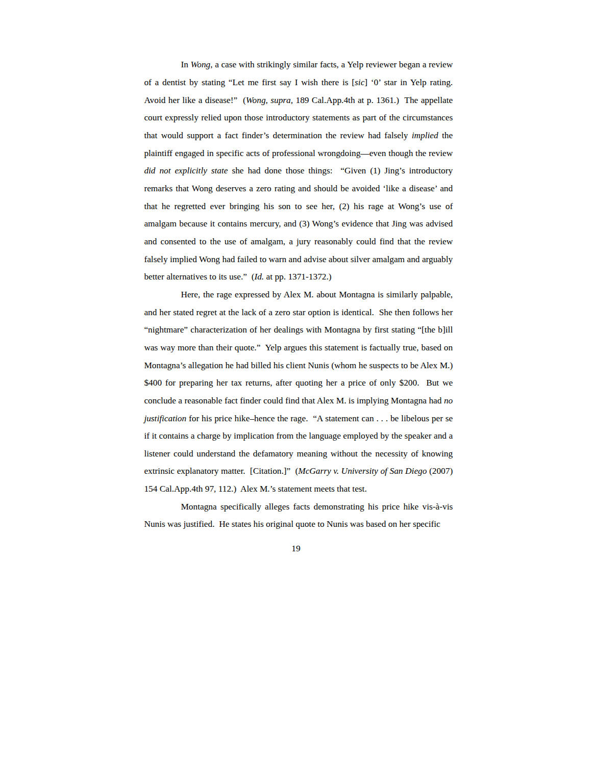In Wong, a case with strikingly similar facts, a Yelp reviewer began a review of a dentist by stating “Let me first say I wish there is [sic] ‘0’ star in Yelp rating. Avoid her like a disease!” (Wong, supra, 189 Cal.App.4th at p. 1361.) The appellate court expressly relied upon those introductory statements as part of the circumstances that would support a fact finder’s determination the review had falsely implied the plaintiff engaged in specific acts of professional wrongdoing—even though the review did not explicitly state she had done those things: “Given (1) Jing’s introductory remarks that Wong deserves a zero rating and should be avoided ‘like a disease’ and that he regretted ever bringing his son to see her, (2) his rage at Wong’s use of amalgam because it contains mercury, and (3) Wong’s evidence that Jing was advised and consented to the use of amalgam, a jury reasonably could find that the review falsely implied Wong had failed to warn and advise about silver amalgam and arguably better alternatives to its use.” (Id. at pp. 1371-1372.)
Here, the rage expressed by Alex M. about Montagna is similarly palpable, and her stated regret at the lack of a zero star option is identical. She then follows her “nightmare” characterization of her dealings with Montagna by first stating “[the b]ill was way more than their quote.” Yelp argues this statement is factually true, based on Montagna’s allegation he had billed his client Nunis (whom he suspects to be Alex M.) $400 for preparing her tax returns, after quoting her a price of only $200. But we conclude a reasonable fact finder could find that Alex M. is implying Montagna had no justification for his price hike–hence the rage. “A statement can . . . be libelous per se if it contains a charge by implication from the language employed by the speaker and a listener could understand the defamatory meaning without the necessity of knowing extrinsic explanatory matter. [Citation.]” (McGarry v. University of San Diego (2007) 154 Cal.App.4th 97, 112.) Alex M.’s statement meets that test.
Montagna specifically alleges facts demonstrating his price hike vis-à-vis Nunis was justified. He states his original quote to Nunis was based on her specific
19